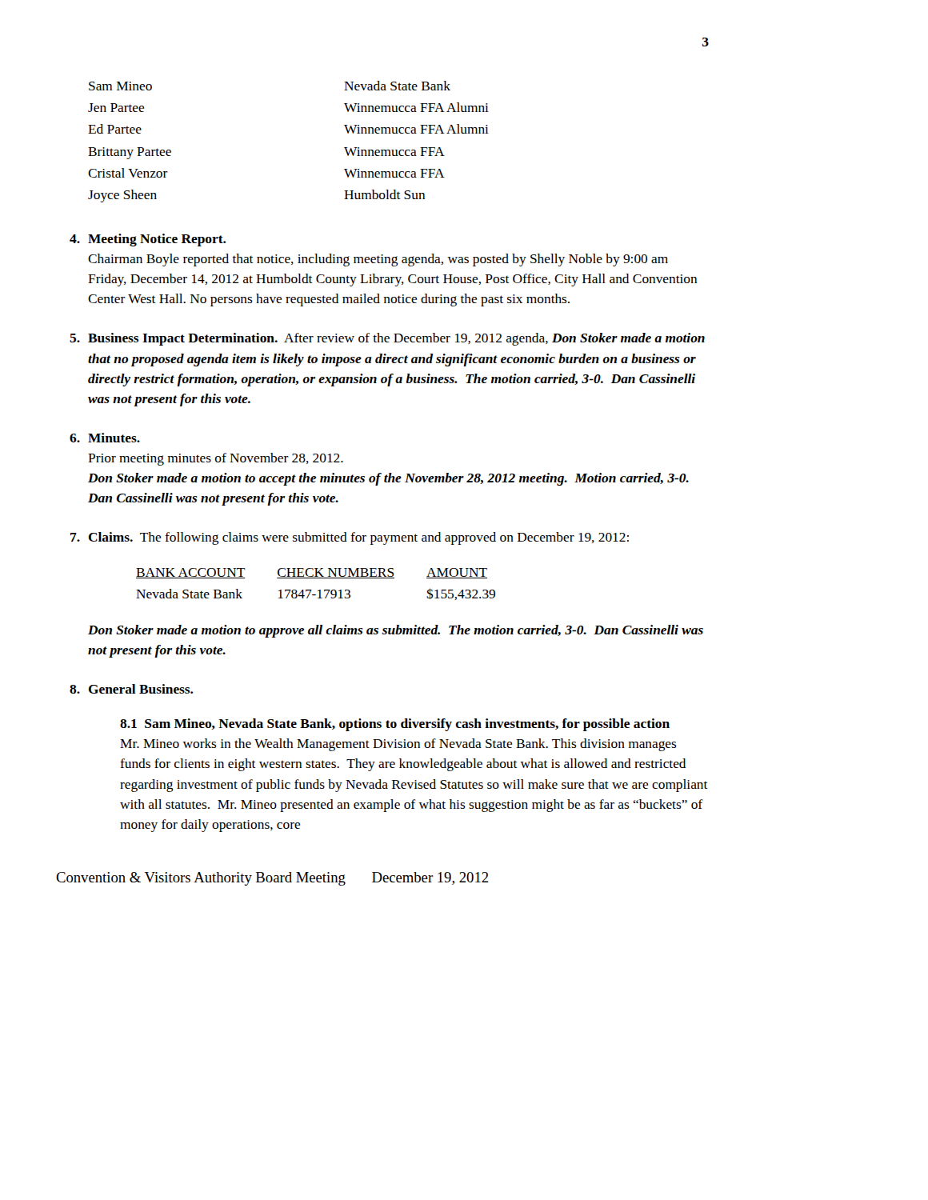3
| Sam Mineo | Nevada State Bank |
| Jen Partee | Winnemucca FFA Alumni |
| Ed Partee | Winnemucca FFA Alumni |
| Brittany Partee | Winnemucca FFA |
| Cristal Venzor | Winnemucca FFA |
| Joyce Sheen | Humboldt Sun |
4. Meeting Notice Report.
Chairman Boyle reported that notice, including meeting agenda, was posted by Shelly Noble by 9:00 am Friday, December 14, 2012 at Humboldt County Library, Court House, Post Office, City Hall and Convention Center West Hall. No persons have requested mailed notice during the past six months.
5. Business Impact Determination. After review of the December 19, 2012 agenda, Don Stoker made a motion that no proposed agenda item is likely to impose a direct and significant economic burden on a business or directly restrict formation, operation, or expansion of a business. The motion carried, 3-0. Dan Cassinelli was not present for this vote.
6. Minutes.
Prior meeting minutes of November 28, 2012.
Don Stoker made a motion to accept the minutes of the November 28, 2012 meeting. Motion carried, 3-0. Dan Cassinelli was not present for this vote.
7. Claims. The following claims were submitted for payment and approved on December 19, 2012:
| BANK ACCOUNT | CHECK NUMBERS | AMOUNT |
| --- | --- | --- |
| Nevada State Bank | 17847-17913 | $155,432.39 |
Don Stoker made a motion to approve all claims as submitted. The motion carried, 3-0. Dan Cassinelli was not present for this vote.
8. General Business.
8.1 Sam Mineo, Nevada State Bank, options to diversify cash investments, for possible action
Mr. Mineo works in the Wealth Management Division of Nevada State Bank. This division manages funds for clients in eight western states. They are knowledgeable about what is allowed and restricted regarding investment of public funds by Nevada Revised Statutes so will make sure that we are compliant with all statutes. Mr. Mineo presented an example of what his suggestion might be as far as “buckets” of money for daily operations, core
Convention & Visitors Authority Board Meeting December 19, 2012